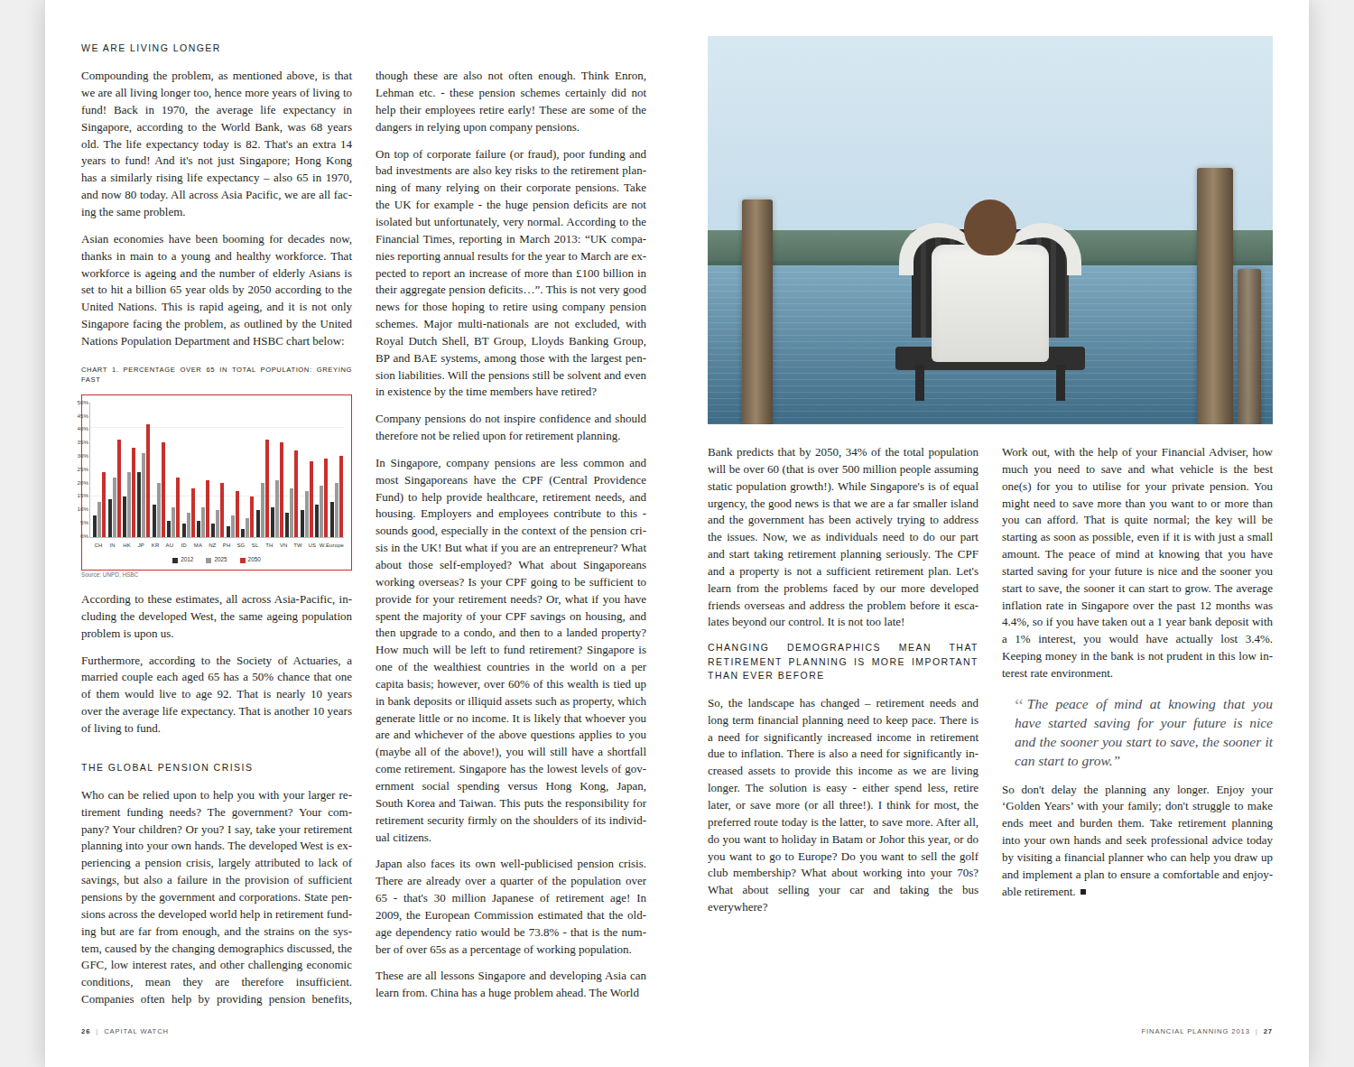We are living longer
Compounding the problem, as mentioned above, is that we are all living longer too, hence more years of living to fund! Back in 1970, the average life expectancy in Singapore, according to the World Bank, was 68 years old. The life expectancy today is 82. That's an extra 14 years to fund! And it's not just Singapore; Hong Kong has a similarly rising life expectancy – also 65 in 1970, and now 80 today. All across Asia Pacific, we are all facing the same problem.
Asian economies have been booming for decades now, thanks in main to a young and healthy workforce. That workforce is ageing and the number of elderly Asians is set to hit a billion 65 year olds by 2050 according to the United Nations. This is rapid ageing, and it is not only Singapore facing the problem, as outlined by the United Nations Population Department and HSBC chart below:
Chart 1. Percentage over 65 in total population: greying fast
50% 45% 40% 35% 30% 25% 20% 15% 10% 5% 0%
CH IN HK JP KR AU ID MA NZ PH SG SL TH VN TW US W.Europe
2012 2025 2050
Source: UNPD, HSBC
According to these estimates, all across Asia-Pacific, including the developed West, the same ageing population problem is upon us.
Furthermore, according to the Society of Actuaries, a married couple each aged 65 has a 50% chance that one of them would live to age 92. That is nearly 10 years over the average life expectancy. That is another 10 years of living to fund.
The global pension crisis
Who can be relied upon to help you with your larger retirement funding needs? The government? Your company? Your children? Or you? I say, take your retirement planning into your own hands. The developed West is experiencing a pension crisis, largely attributed to lack of savings, but also a failure in the provision of sufficient pensions by the government and corporations. State pensions across the developed world help in retirement funding but are far from enough, and the strains on the system, caused by the changing demographics discussed, the GFC, low interest rates, and other challenging economic conditions, mean they are therefore insufficient. Companies often help by providing pension benefits, though these are also not often enough. Think Enron, Lehman etc. - these pension schemes certainly did not help their employees retire early! These are some of the dangers in relying upon company pensions.
On top of corporate failure (or fraud), poor funding and bad investments are also key risks to the retirement planning of many relying on their corporate pensions. Take the UK for example - the huge pension deficits are not isolated but unfortunately, very normal. According to the Financial Times, reporting in March 2013: “UK companies reporting annual results for the year to March are expected to report an increase of more than £100 billion in their aggregate pension deficits…”. This is not very good news for those hoping to retire using company pension schemes. Major multi-nationals are not excluded, with Royal Dutch Shell, BT Group, Lloyds Banking Group, BP and BAE systems, among those with the largest pension liabilities. Will the pensions still be solvent and even in existence by the time members have retired?
Company pensions do not inspire confidence and should therefore not be relied upon for retirement planning.
In Singapore, company pensions are less common and most Singaporeans have the CPF (Central Providence Fund) to help provide healthcare, retirement needs, and housing. Employers and employees contribute to this - sounds good, especially in the context of the pension crisis in the UK! But what if you are an entrepreneur? What about those self-employed? What about Singaporeans working overseas? Is your CPF going to be sufficient to provide for your retirement needs? Or, what if you have spent the majority of your CPF savings on housing, and then upgrade to a condo, and then to a landed property? How much will be left to fund retirement? Singapore is one of the wealthiest countries in the world on a per capita basis; however, over 60% of this wealth is tied up in bank deposits or illiquid assets such as property, which generate little or no income. It is likely that whoever you are and whichever of the above questions applies to you (maybe all of the above!), you will still have a shortfall come retirement. Singapore has the lowest levels of government social spending versus Hong Kong, Japan, South Korea and Taiwan. This puts the responsibility for retirement security firmly on the shoulders of its individual citizens.
Japan also faces its own well-publicised pension crisis. There are already over a quarter of the population over 65 - that's 30 million Japanese of retirement age! In 2009, the European Commission estimated that the old-age dependency ratio would be 73.8% - that is the number of over 65s as a percentage of working population.
These are all lessons Singapore and developing Asia can learn from. China has a huge problem ahead. The World
26|Capital Watch
Bank predicts that by 2050, 34% of the total population will be over 60 (that is over 500 million people assuming static population growth!). While Singapore's is of equal urgency, the good news is that we are a far smaller island and the government has been actively trying to address the issues. Now, we as individuals need to do our part and start taking retirement planning seriously. The CPF and a property is not a sufficient retirement plan. Let's learn from the problems faced by our more developed friends overseas and address the problem before it escalates beyond our control. It is not too late!
Changing demographics mean that retirement planning is more important than ever before
So, the landscape has changed – retirement needs and long term financial planning need to keep pace. There is a need for significantly increased income in retirement due to inflation. There is also a need for significantly increased assets to provide this income as we are living longer. The solution is easy - either spend less, retire later, or save more (or all three!). I think for most, the preferred route today is the latter, to save more. After all, do you want to holiday in Batam or Johor this year, or do you want to go to Europe? Do you want to sell the golf club membership? What about working into your 70s? What about selling your car and taking the bus everywhere?
Work out, with the help of your Financial Adviser, how much you need to save and what vehicle is the best one(s) for you to utilise for your private pension. You might need to save more than you want to or more than you can afford. That is quite normal; the key will be starting as soon as possible, even if it is with just a small amount. The peace of mind at knowing that you have started saving for your future is nice and the sooner you start to save, the sooner it can start to grow. The average inflation rate in Singapore over the past 12 months was 4.4%, so if you have taken out a 1 year bank deposit with a 1% interest, you would have actually lost 3.4%. Keeping money in the bank is not prudent in this low interest rate environment.
“The peace of mind at knowing that you have started saving for your future is nice and the sooner you start to save, the sooner it can start to grow.”
So don't delay the planning any longer. Enjoy your ‘Golden Years’ with your family; don't struggle to make ends meet and burden them. Take retirement planning into your own hands and seek professional advice today by visiting a financial planner who can help you draw up and implement a plan to ensure a comfortable and enjoyable retirement.
Financial Planning 2013|27